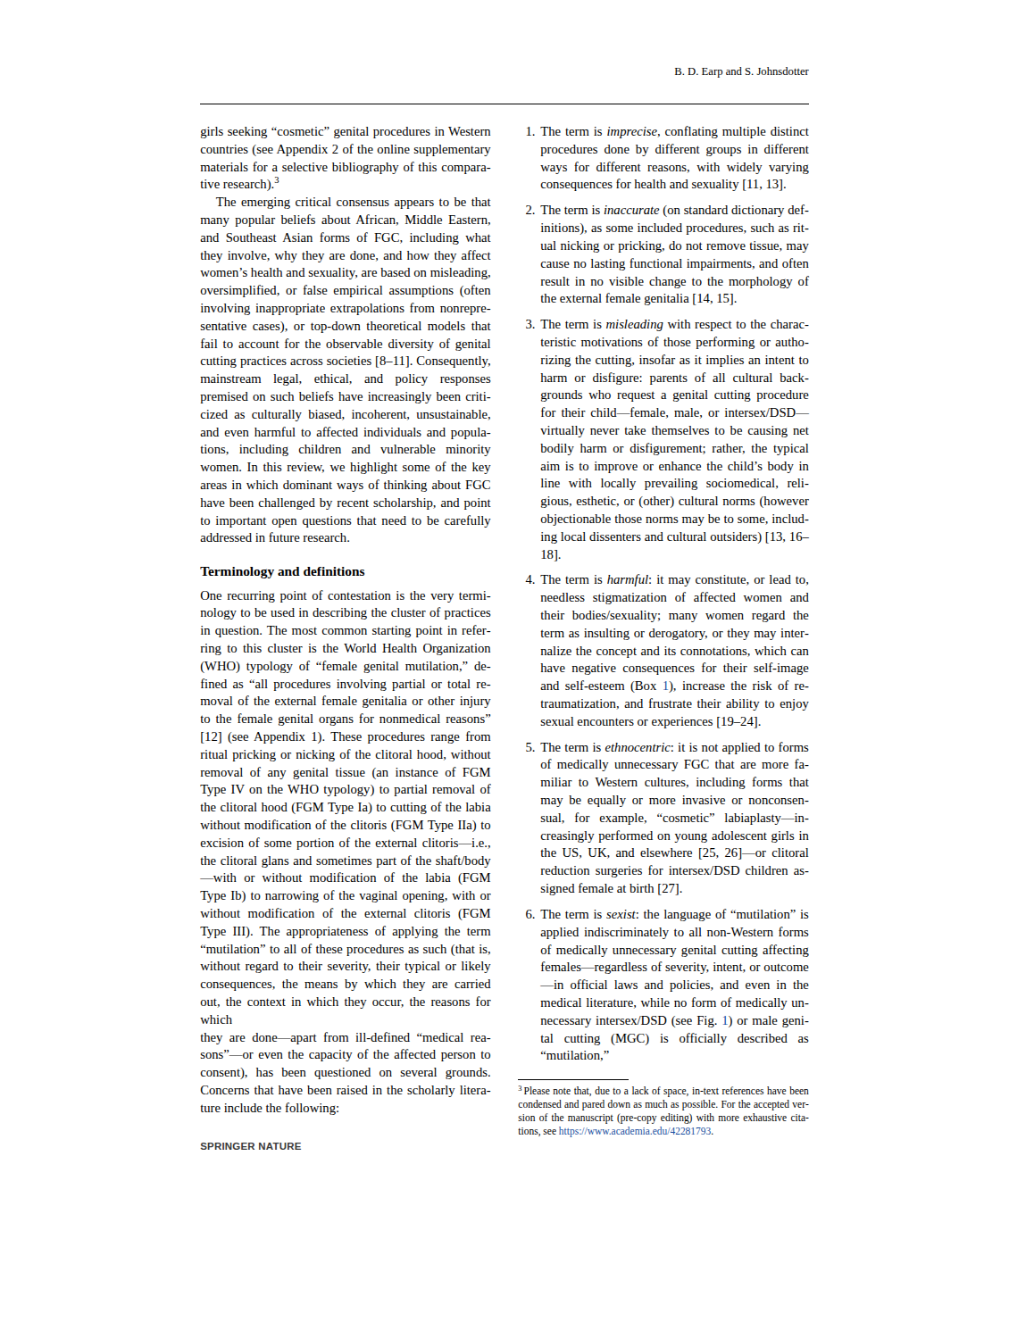B. D. Earp and S. Johnsdotter
girls seeking “cosmetic” genital procedures in Western countries (see Appendix 2 of the online supplementary materials for a selective bibliography of this comparative research).3
The emerging critical consensus appears to be that many popular beliefs about African, Middle Eastern, and Southeast Asian forms of FGC, including what they involve, why they are done, and how they affect women’s health and sexuality, are based on misleading, oversimplified, or false empirical assumptions (often involving inappropriate extrapolations from nonrepresentative cases), or top-down theoretical models that fail to account for the observable diversity of genital cutting practices across societies [8–11]. Consequently, mainstream legal, ethical, and policy responses premised on such beliefs have increasingly been criticized as culturally biased, incoherent, unsustainable, and even harmful to affected individuals and populations, including children and vulnerable minority women. In this review, we highlight some of the key areas in which dominant ways of thinking about FGC have been challenged by recent scholarship, and point to important open questions that need to be carefully addressed in future research.
Terminology and definitions
One recurring point of contestation is the very terminology to be used in describing the cluster of practices in question. The most common starting point in referring to this cluster is the World Health Organization (WHO) typology of “female genital mutilation,” defined as “all procedures involving partial or total removal of the external female genitalia or other injury to the female genital organs for nonmedical reasons” [12] (see Appendix 1). These procedures range from ritual pricking or nicking of the clitoral hood, without removal of any genital tissue (an instance of FGM Type IV on the WHO typology) to partial removal of the clitoral hood (FGM Type Ia) to cutting of the labia without modification of the clitoris (FGM Type IIa) to excision of some portion of the external clitoris—i.e., the clitoral glans and sometimes part of the shaft/body—with or without modification of the labia (FGM Type Ib) to narrowing of the vaginal opening, with or without modification of the external clitoris (FGM Type III). The appropriateness of applying the term “mutilation” to all of these procedures as such (that is, without regard to their severity, their typical or likely consequences, the means by which they are carried out, the context in which they occur, the reasons for which
they are done—apart from ill-defined “medical reasons”—or even the capacity of the affected person to consent), has been questioned on several grounds. Concerns that have been raised in the scholarly literature include the following:
The term is imprecise, conflating multiple distinct procedures done by different groups in different ways for different reasons, with widely varying consequences for health and sexuality [11, 13].
The term is inaccurate (on standard dictionary definitions), as some included procedures, such as ritual nicking or pricking, do not remove tissue, may cause no lasting functional impairments, and often result in no visible change to the morphology of the external female genitalia [14, 15].
The term is misleading with respect to the characteristic motivations of those performing or authorizing the cutting, insofar as it implies an intent to harm or disfigure: parents of all cultural backgrounds who request a genital cutting procedure for their child—female, male, or intersex/DSD—virtually never take themselves to be causing net bodily harm or disfigurement; rather, the typical aim is to improve or enhance the child’s body in line with locally prevailing sociomedical, religious, esthetic, or (other) cultural norms (however objectionable those norms may be to some, including local dissenters and cultural outsiders) [13, 16–18].
The term is harmful: it may constitute, or lead to, needless stigmatization of affected women and their bodies/sexuality; many women regard the term as insulting or derogatory, or they may internalize the concept and its connotations, which can have negative consequences for their self-image and self-esteem (Box 1), increase the risk of re-traumatization, and frustrate their ability to enjoy sexual encounters or experiences [19–24].
The term is ethnocentric: it is not applied to forms of medically unnecessary FGC that are more familiar to Western cultures, including forms that may be equally or more invasive or nonconsensual, for example, “cosmetic” labiaplasty—increasingly performed on young adolescent girls in the US, UK, and elsewhere [25, 26]—or clitoral reduction surgeries for intersex/DSD children assigned female at birth [27].
The term is sexist: the language of “mutilation” is applied indiscriminately to all non-Western forms of medically unnecessary genital cutting affecting females—regardless of severity, intent, or outcome—in official laws and policies, and even in the medical literature, while no form of medically unnecessary intersex/DSD (see Fig. 1) or male genital cutting (MGC) is officially described as “mutilation,”
3Please note that, due to a lack of space, in-text references have been condensed and pared down as much as possible. For the accepted version of the manuscript (pre-copy editing) with more exhaustive citations, see https://www.academia.edu/42281793.
SPRINGER NATURE